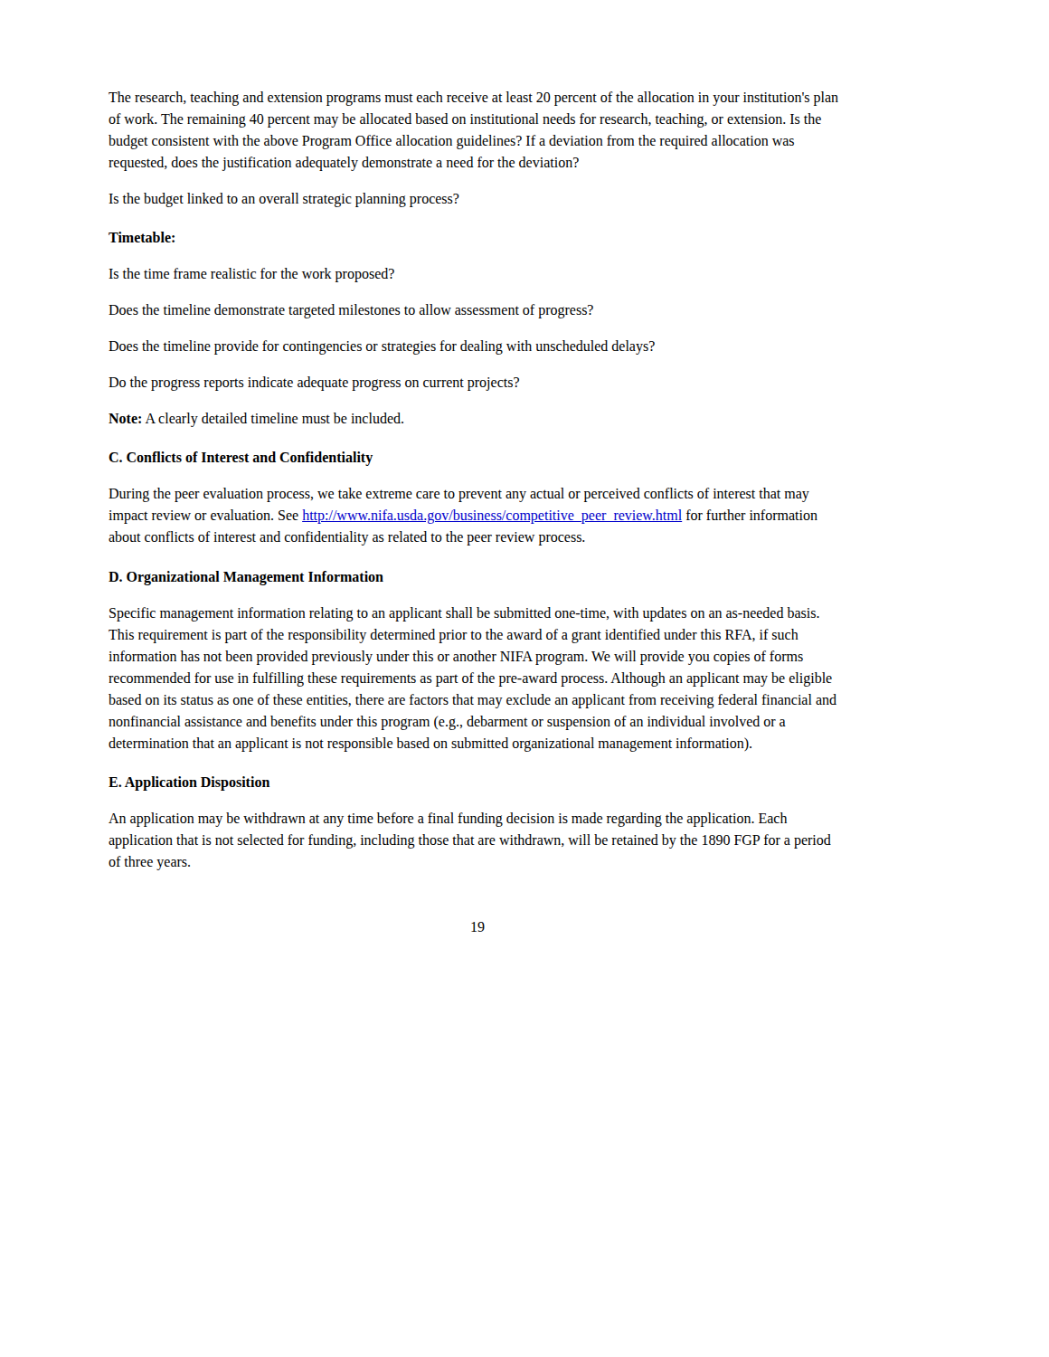The research, teaching and extension programs must each receive at least 20 percent of the allocation in your institution's plan of work. The remaining 40 percent may be allocated based on institutional needs for research, teaching, or extension. Is the budget consistent with the above Program Office allocation guidelines? If a deviation from the required allocation was requested, does the justification adequately demonstrate a need for the deviation?
Is the budget linked to an overall strategic planning process?
Timetable:
Is the time frame realistic for the work proposed?
Does the timeline demonstrate targeted milestones to allow assessment of progress?
Does the timeline provide for contingencies or strategies for dealing with unscheduled delays?
Do the progress reports indicate adequate progress on current projects?
Note: A clearly detailed timeline must be included.
C. Conflicts of Interest and Confidentiality
During the peer evaluation process, we take extreme care to prevent any actual or perceived conflicts of interest that may impact review or evaluation. See http://www.nifa.usda.gov/business/competitive_peer_review.html for further information about conflicts of interest and confidentiality as related to the peer review process.
D. Organizational Management Information
Specific management information relating to an applicant shall be submitted one-time, with updates on an as-needed basis. This requirement is part of the responsibility determined prior to the award of a grant identified under this RFA, if such information has not been provided previously under this or another NIFA program. We will provide you copies of forms recommended for use in fulfilling these requirements as part of the pre-award process. Although an applicant may be eligible based on its status as one of these entities, there are factors that may exclude an applicant from receiving federal financial and nonfinancial assistance and benefits under this program (e.g., debarment or suspension of an individual involved or a determination that an applicant is not responsible based on submitted organizational management information).
E. Application Disposition
An application may be withdrawn at any time before a final funding decision is made regarding the application. Each application that is not selected for funding, including those that are withdrawn, will be retained by the 1890 FGP for a period of three years.
19